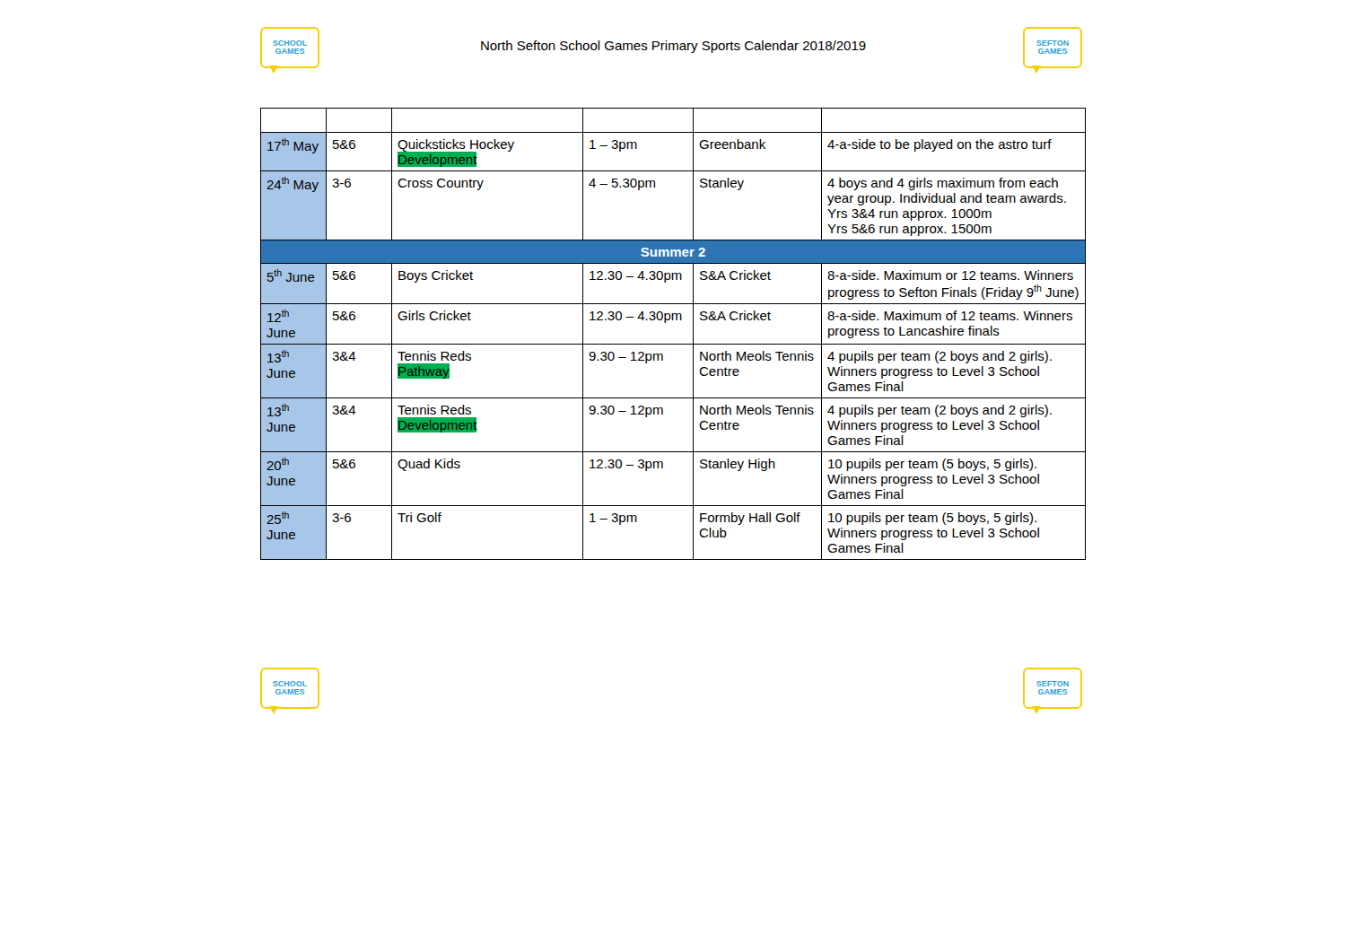SCHOOL
GAMES
North Sefton School Games Primary Sports Calendar 2018/2019
SEFTON
GAMES
| 17 th May | 5&6 | Quicksticks Hockey Development | 1 – 3pm | Greenbank | 4-a-side to be played on the astro turf |
| 24 th May | 3-6 | Cross Country | 4 – 5.30pm | Stanley | 4 boys and 4 girls maximum from each year group. Individual and team awards. Yrs 3&4 run approx. 1000m Yrs 5&6 run approx. 1500m |
| Summer 2 |
| 5 th June | 5&6 | Boys Cricket | 12.30 – 4.30pm | S&A Cricket | 8-a-side. Maximum or 12 teams. Winners progress to Sefton Finals (Friday 9 th June) |
| 12 th June | 5&6 | Girls Cricket | 12.30 – 4.30pm | S&A Cricket | 8-a-side. Maximum of 12 teams. Winners progress to Lancashire finals |
| 13 th June | 3&4 | Tennis Reds Pathway | 9.30 – 12pm | North Meols Tennis Centre | 4 pupils per team (2 boys and 2 girls). Winners progress to Level 3 School Games Final |
| 13 th June | 3&4 | Tennis Reds Development | 9.30 – 12pm | North Meols Tennis Centre | 4 pupils per team (2 boys and 2 girls). Winners progress to Level 3 School Games Final |
| 20 th June | 5&6 | Quad Kids | 12.30 – 3pm | Stanley High | 10 pupils per team (5 boys, 5 girls). Winners progress to Level 3 School Games Final |
| 25 th June | 3-6 | Tri Golf | 1 – 3pm | Formby Hall Golf Club | 10 pupils per team (5 boys, 5 girls). Winners progress to Level 3 School Games Final |
SCHOOL
GAMES
SEFTON
GAMES